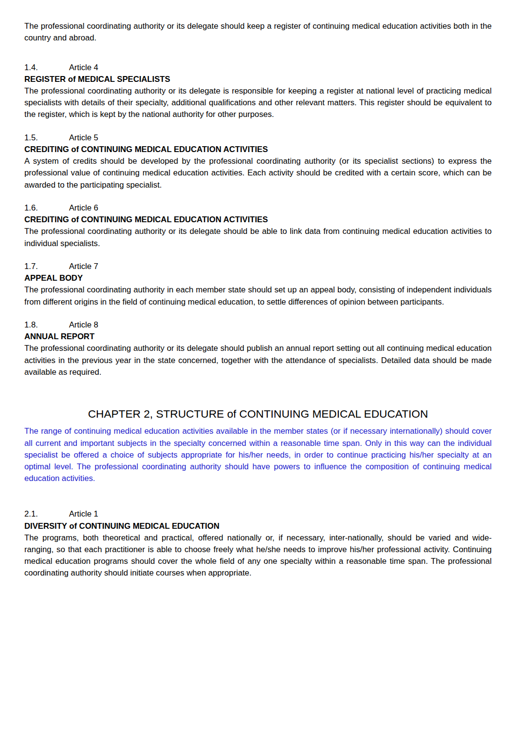The professional coordinating authority or its delegate should keep a register of continuing medical education activities both in the country and abroad.
1.4. Article 4
REGISTER of MEDICAL SPECIALISTS
The professional coordinating authority or its delegate is responsible for keeping a register at national level of practicing medical specialists with details of their specialty, additional qualifications and other relevant matters. This register should be equivalent to the register, which is kept by the national authority for other purposes.
1.5. Article 5
CREDITING of CONTINUING MEDICAL EDUCATION ACTIVITIES
A system of credits should be developed by the professional coordinating authority (or its specialist sections) to express the professional value of continuing medical education activities. Each activity should be credited with a certain score, which can be awarded to the participating specialist.
1.6. Article 6
CREDITING of CONTINUING MEDICAL EDUCATION ACTIVITIES
The professional coordinating authority or its delegate should be able to link data from continuing medical education activities to individual specialists.
1.7. Article 7
APPEAL BODY
The professional coordinating authority in each member state should set up an appeal body, consisting of independent individuals from different origins in the field of continuing medical education, to settle differences of opinion between participants.
1.8. Article 8
ANNUAL REPORT
The professional coordinating authority or its delegate should publish an annual report setting out all continuing medical education activities in the previous year in the state concerned, together with the attendance of specialists. Detailed data should be made available as required.
CHAPTER 2, STRUCTURE of CONTINUING MEDICAL EDUCATION
The range of continuing medical education activities available in the member states (or if necessary internationally) should cover all current and important subjects in the specialty concerned within a reasonable time span. Only in this way can the individual specialist be offered a choice of subjects appropriate for his/her needs, in order to continue practicing his/her specialty at an optimal level. The professional coordinating authority should have powers to influence the composition of continuing medical education activities.
2.1. Article 1
DIVERSITY of CONTINUING MEDICAL EDUCATION
The programs, both theoretical and practical, offered nationally or, if necessary, inter-nationally, should be varied and wide-ranging, so that each practitioner is able to choose freely what he/she needs to improve his/her professional activity. Continuing medical education programs should cover the whole field of any one specialty within a reasonable time span. The professional coordinating authority should initiate courses when appropriate.